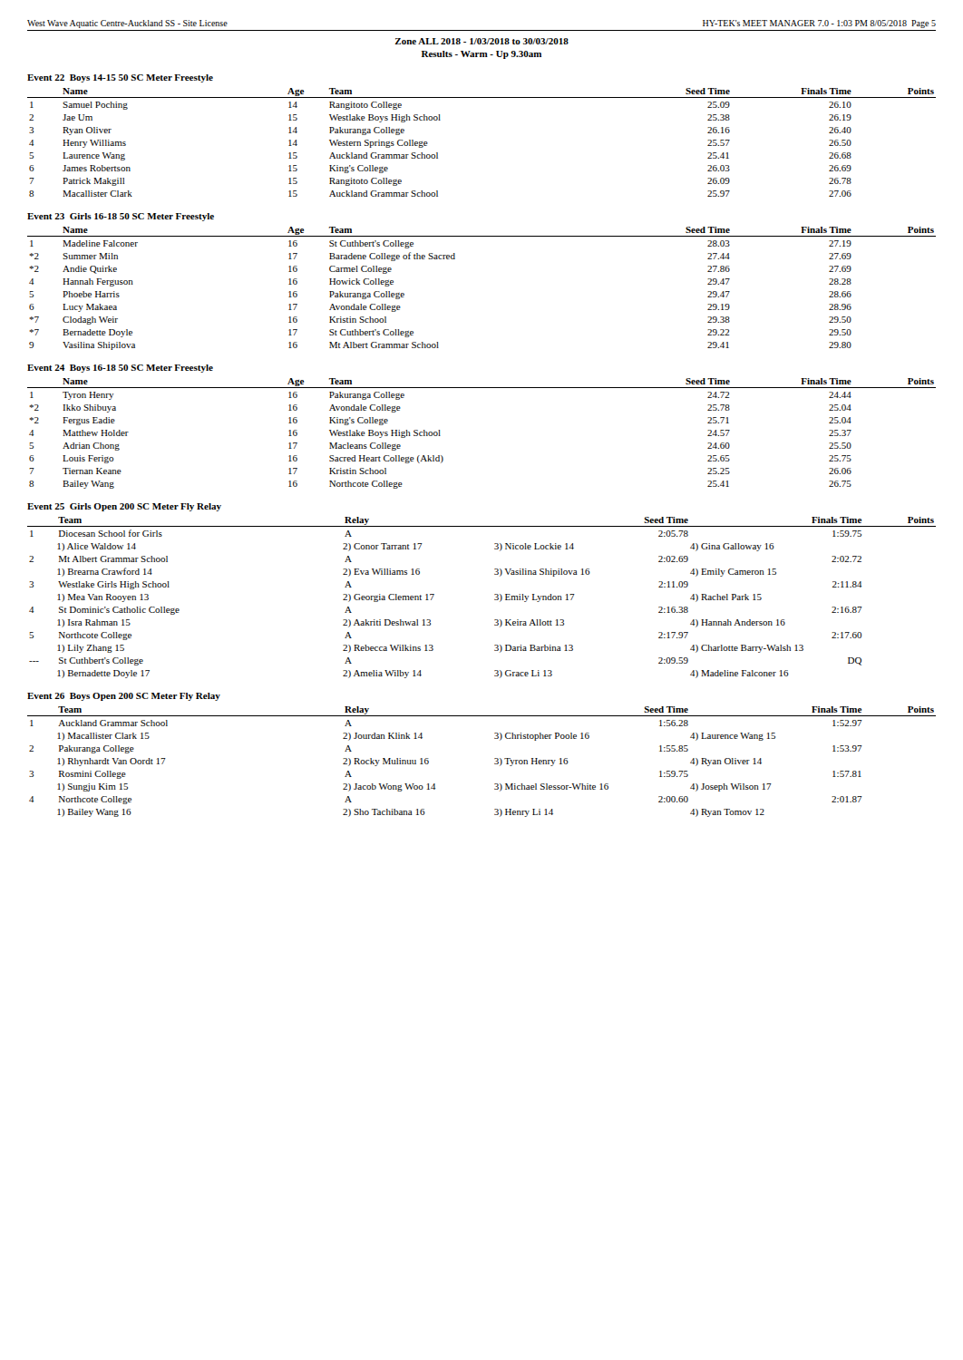West Wave Aquatic Centre-Auckland SS - Site License
HY-TEK's MEET MANAGER 7.0 - 1:03 PM 8/05/2018 Page 5
Zone ALL 2018 - 1/03/2018 to 30/03/2018
Results - Warm - Up 9.30am
Event 22 Boys 14-15 50 SC Meter Freestyle
| | Name | Age | Team | Seed Time | Finals Time | Points |
| --- | --- | --- | --- | --- | --- | --- |
| 1 | Samuel Poching | 14 | Rangitoto College | 25.09 | 26.10 | |
| 2 | Jae Um | 15 | Westlake Boys High School | 25.38 | 26.19 | |
| 3 | Ryan Oliver | 14 | Pakuranga College | 26.16 | 26.40 | |
| 4 | Henry Williams | 14 | Western Springs College | 25.57 | 26.50 | |
| 5 | Laurence Wang | 15 | Auckland Grammar School | 25.41 | 26.68 | |
| 6 | James Robertson | 15 | King's College | 26.03 | 26.69 | |
| 7 | Patrick Makgill | 15 | Rangitoto College | 26.09 | 26.78 | |
| 8 | Macallister Clark | 15 | Auckland Grammar School | 25.97 | 27.06 | |
Event 23 Girls 16-18 50 SC Meter Freestyle
| | Name | Age | Team | Seed Time | Finals Time | Points |
| --- | --- | --- | --- | --- | --- | --- |
| 1 | Madeline Falconer | 16 | St Cuthbert's College | 28.03 | 27.19 | |
| *2 | Summer Miln | 17 | Baradene College of the Sacred | 27.44 | 27.69 | |
| *2 | Andie Quirke | 16 | Carmel College | 27.86 | 27.69 | |
| 4 | Hannah Ferguson | 16 | Howick College | 29.47 | 28.28 | |
| 5 | Phoebe Harris | 16 | Pakuranga College | 29.47 | 28.66 | |
| 6 | Lucy Makaea | 17 | Avondale College | 29.19 | 28.96 | |
| *7 | Clodagh Weir | 16 | Kristin School | 29.38 | 29.50 | |
| *7 | Bernadette Doyle | 17 | St Cuthbert's College | 29.22 | 29.50 | |
| 9 | Vasilina Shipilova | 16 | Mt Albert Grammar School | 29.41 | 29.80 | |
Event 24 Boys 16-18 50 SC Meter Freestyle
| | Name | Age | Team | Seed Time | Finals Time | Points |
| --- | --- | --- | --- | --- | --- | --- |
| 1 | Tyron Henry | 16 | Pakuranga College | 24.72 | 24.44 | |
| *2 | Ikko Shibuya | 16 | Avondale College | 25.78 | 25.04 | |
| *2 | Fergus Eadie | 16 | King's College | 25.71 | 25.04 | |
| 4 | Matthew Holder | 16 | Westlake Boys High School | 24.57 | 25.37 | |
| 5 | Adrian Chong | 17 | Macleans College | 24.60 | 25.50 | |
| 6 | Louis Ferigo | 16 | Sacred Heart College (Akld) | 25.65 | 25.75 | |
| 7 | Tiernan Keane | 17 | Kristin School | 25.25 | 26.06 | |
| 8 | Bailey Wang | 16 | Northcote College | 25.41 | 26.75 | |
Event 25 Girls Open 200 SC Meter Fly Relay
| | Team | Relay | Seed Time | Finals Time | Points |
| --- | --- | --- | --- | --- | --- |
| 1 | Diocesan School for Girls | A | 2:05.78 | 1:59.75 | |
| | 1) Alice Waldow 14 | 2) Conor Tarrant 17 | 3) Nicole Lockie 14 | 4) Gina Galloway 16 | |
| 2 | Mt Albert Grammar School | A | 2:02.69 | 2:02.72 | |
| | 1) Brearna Crawford 14 | 2) Eva Williams 16 | 3) Vasilina Shipilova 16 | 4) Emily Cameron 15 | |
| 3 | Westlake Girls High School | A | 2:11.09 | 2:11.84 | |
| | 1) Mea Van Rooyen 13 | 2) Georgia Clement 17 | 3) Emily Lyndon 17 | 4) Rachel Park 15 | |
| 4 | St Dominic's Catholic College | A | 2:16.38 | 2:16.87 | |
| | 1) Isra Rahman 15 | 2) Aakriti Deshwal 13 | 3) Keira Allott 13 | 4) Hannah Anderson 16 | |
| 5 | Northcote College | A | 2:17.97 | 2:17.60 | |
| | 1) Lily Zhang 15 | 2) Rebecca Wilkins 13 | 3) Daria Barbina 13 | 4) Charlotte Barry-Walsh 13 | |
| --- | St Cuthbert's College | A | 2:09.59 | DQ | |
| | 1) Bernadette Doyle 17 | 2) Amelia Wilby 14 | 3) Grace Li 13 | 4) Madeline Falconer 16 | |
Event 26 Boys Open 200 SC Meter Fly Relay
| | Team | Relay | Seed Time | Finals Time | Points |
| --- | --- | --- | --- | --- | --- |
| 1 | Auckland Grammar School | A | 1:56.28 | 1:52.97 | |
| | 1) Macallister Clark 15 | 2) Jourdan Klink 14 | 3) Christopher Poole 16 | 4) Laurence Wang 15 | |
| 2 | Pakuranga College | A | 1:55.85 | 1:53.97 | |
| | 1) Rhynhardt Van Oordt 17 | 2) Rocky Mulinuu 16 | 3) Tyron Henry 16 | 4) Ryan Oliver 14 | |
| 3 | Rosmini College | A | 1:59.75 | 1:57.81 | |
| | 1) Sungju Kim 15 | 2) Jacob Wong Woo 14 | 3) Michael Slessor-White 16 | 4) Joseph Wilson 17 | |
| 4 | Northcote College | A | 2:00.60 | 2:01.87 | |
| | 1) Bailey Wang 16 | 2) Sho Tachibana 16 | 3) Henry Li 14 | 4) Ryan Tomov 12 | |